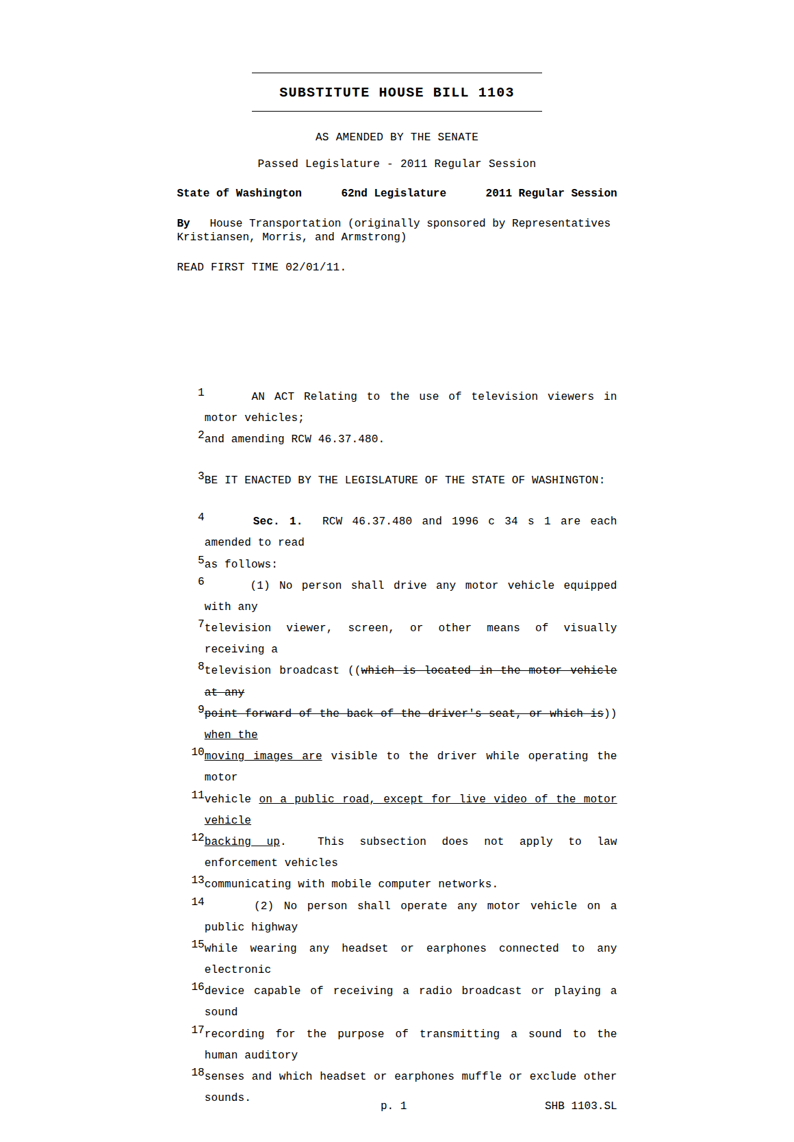SUBSTITUTE HOUSE BILL 1103
AS AMENDED BY THE SENATE
Passed Legislature - 2011 Regular Session
State of Washington 62nd Legislature 2011 Regular Session
By House Transportation (originally sponsored by Representatives Kristiansen, Morris, and Armstrong)
READ FIRST TIME 02/01/11.
| 1 | AN ACT Relating to the use of television viewers in motor vehicles; |
| 2 | and amending RCW 46.37.480. |
| 3 | BE IT ENACTED BY THE LEGISLATURE OF THE STATE OF WASHINGTON: |
| 4 | Sec. 1. RCW 46.37.480 and 1996 c 34 s 1 are each amended to read |
| 5 | as follows: |
| 6 | (1) No person shall drive any motor vehicle equipped with any |
| 7 | television viewer, screen, or other means of visually receiving a |
| 8 | television broadcast (( which is located in the motor vehicle at any |
| 9 | point forward of the back of the driver's seat, or which is )) when the |
| 10 | moving images are visible to the driver while operating the motor |
| 11 | vehicle on a public road, except for live video of the motor vehicle |
| 12 | backing up . This subsection does not apply to law enforcement vehicles |
| 13 | communicating with mobile computer networks. |
| 14 | (2) No person shall operate any motor vehicle on a public highway |
| 15 | while wearing any headset or earphones connected to any electronic |
| 16 | device capable of receiving a radio broadcast or playing a sound |
| 17 | recording for the purpose of transmitting a sound to the human auditory |
| 18 | senses and which headset or earphones muffle or exclude other sounds. |
p. 1 SHB 1103.SL